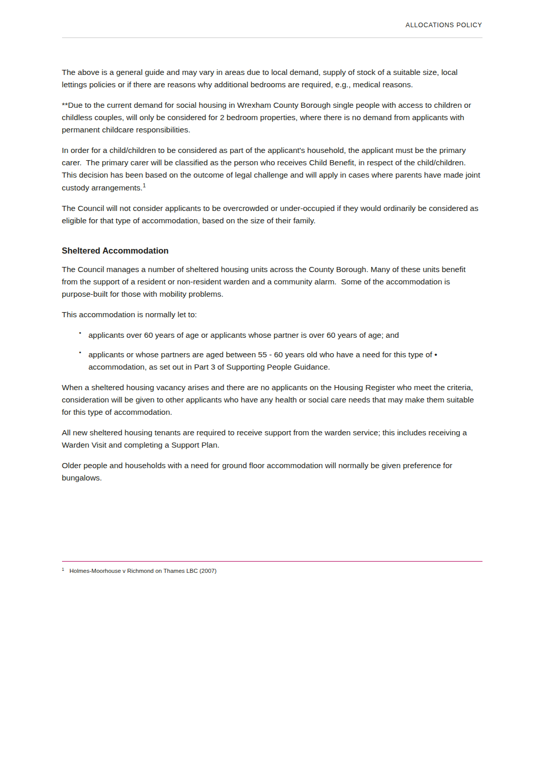ALLOCATIONS POLICY
The above is a general guide and may vary in areas due to local demand, supply of stock of a suitable size, local lettings policies or if there are reasons why additional bedrooms are required, e.g., medical reasons.
**Due to the current demand for social housing in Wrexham County Borough single people with access to children or childless couples, will only be considered for 2 bedroom properties, where there is no demand from applicants with permanent childcare responsibilities.
In order for a child/children to be considered as part of the applicant's household, the applicant must be the primary carer. The primary carer will be classified as the person who receives Child Benefit, in respect of the child/children. This decision has been based on the outcome of legal challenge and will apply in cases where parents have made joint custody arrangements.1
The Council will not consider applicants to be overcrowded or under-occupied if they would ordinarily be considered as eligible for that type of accommodation, based on the size of their family.
Sheltered Accommodation
The Council manages a number of sheltered housing units across the County Borough. Many of these units benefit from the support of a resident or non-resident warden and a community alarm. Some of the accommodation is purpose-built for those with mobility problems.
This accommodation is normally let to:
applicants over 60 years of age or applicants whose partner is over 60 years of age; and
applicants or whose partners are aged between 55 - 60 years old who have a need for this type of • accommodation, as set out in Part 3 of Supporting People Guidance.
When a sheltered housing vacancy arises and there are no applicants on the Housing Register who meet the criteria, consideration will be given to other applicants who have any health or social care needs that may make them suitable for this type of accommodation.
All new sheltered housing tenants are required to receive support from the warden service; this includes receiving a Warden Visit and completing a Support Plan.
Older people and households with a need for ground floor accommodation will normally be given preference for bungalows.
1 Holmes-Moorhouse v Richmond on Thames LBC (2007)